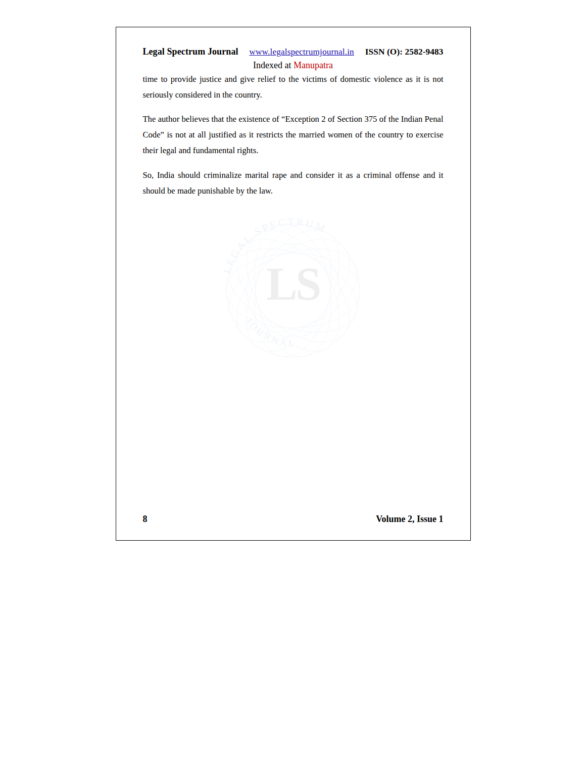Legal Spectrum Journal www.legalspectrumjournal.in ISSN (O): 2582-9483
Indexed at Manupatra
time to provide justice and give relief to the victims of domestic violence as it is not seriously considered in the country.
The author believes that the existence of “Exception 2 of Section 375 of the Indian Penal Code” is not at all justified as it restricts the married women of the country to exercise their legal and fundamental rights.
So, India should criminalize marital rape and consider it as a criminal offense and it should be made punishable by the law.
LEGAL SPECTRUM JOURNAL LS
8 Volume 2, Issue 1